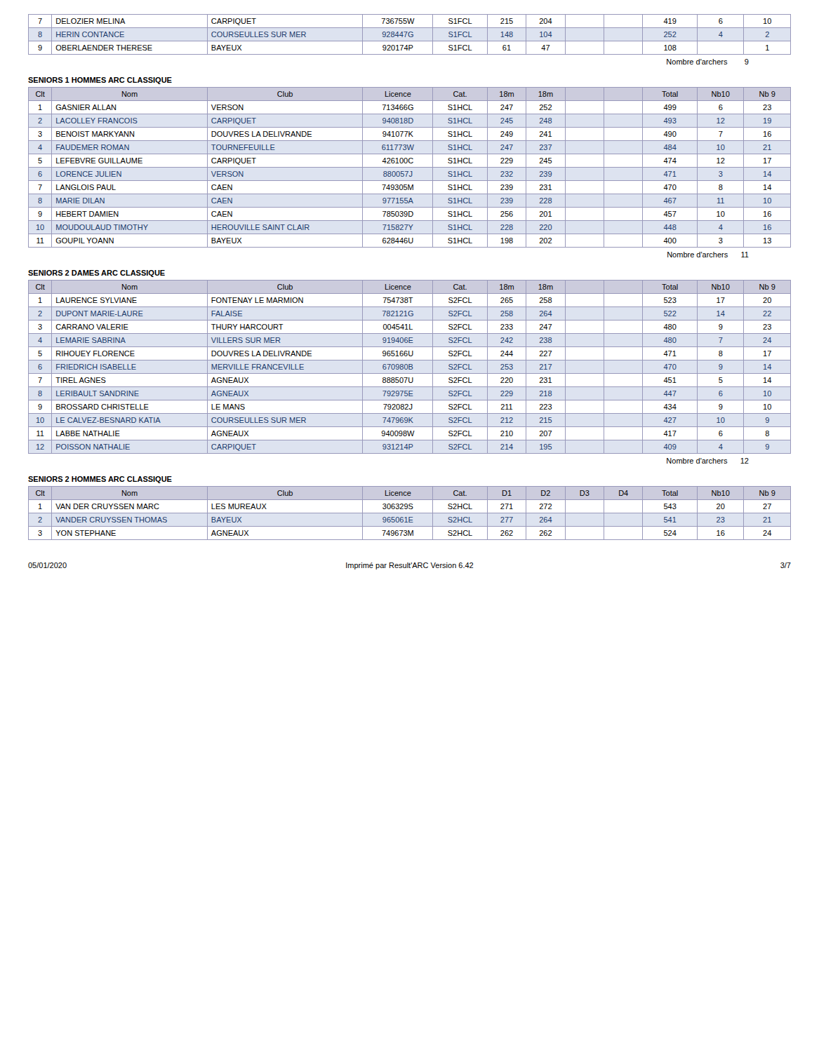| 7 | DELOZIER MELINA | CARPIQUET | 736755W | S1FCL | 215 | 204 | | | 419 | 6 | 10 |
| 8 | HERIN CONTANCE | COURSEULLES SUR MER | 928447G | S1FCL | 148 | 104 | | | 252 | 4 | 2 |
| 9 | OBERLAENDER THERESE | BAYEUX | 920174P | S1FCL | 61 | 47 | | | 108 | | 1 |
Nombre d'archers 9
SENIORS 1 HOMMES ARC CLASSIQUE
| Clt | Nom | Club | Licence | Cat. | 18m | 18m | | | Total | Nb10 | Nb 9 |
| --- | --- | --- | --- | --- | --- | --- | --- | --- | --- | --- | --- |
| 1 | GASNIER ALLAN | VERSON | 713466G | S1HCL | 247 | 252 | | | 499 | 6 | 23 |
| 2 | LACOLLEY FRANCOIS | CARPIQUET | 940818D | S1HCL | 245 | 248 | | | 493 | 12 | 19 |
| 3 | BENOIST MARKYANN | DOUVRES LA DELIVRANDE | 941077K | S1HCL | 249 | 241 | | | 490 | 7 | 16 |
| 4 | FAUDEMER ROMAN | TOURNEFEUILLE | 611773W | S1HCL | 247 | 237 | | | 484 | 10 | 21 |
| 5 | LEFEBVRE GUILLAUME | CARPIQUET | 426100C | S1HCL | 229 | 245 | | | 474 | 12 | 17 |
| 6 | LORENCE JULIEN | VERSON | 880057J | S1HCL | 232 | 239 | | | 471 | 3 | 14 |
| 7 | LANGLOIS PAUL | CAEN | 749305M | S1HCL | 239 | 231 | | | 470 | 8 | 14 |
| 8 | MARIE DILAN | CAEN | 977155A | S1HCL | 239 | 228 | | | 467 | 11 | 10 |
| 9 | HEBERT DAMIEN | CAEN | 785039D | S1HCL | 256 | 201 | | | 457 | 10 | 16 |
| 10 | MOUDOULAUD TIMOTHY | HEROUVILLE SAINT CLAIR | 715827Y | S1HCL | 228 | 220 | | | 448 | 4 | 16 |
| 11 | GOUPIL YOANN | BAYEUX | 628446U | S1HCL | 198 | 202 | | | 400 | 3 | 13 |
Nombre d'archers 11
SENIORS 2 DAMES ARC CLASSIQUE
| Clt | Nom | Club | Licence | Cat. | 18m | 18m | | | Total | Nb10 | Nb 9 |
| --- | --- | --- | --- | --- | --- | --- | --- | --- | --- | --- | --- |
| 1 | LAURENCE SYLVIANE | FONTENAY LE MARMION | 754738T | S2FCL | 265 | 258 | | | 523 | 17 | 20 |
| 2 | DUPONT MARIE-LAURE | FALAISE | 782121G | S2FCL | 258 | 264 | | | 522 | 14 | 22 |
| 3 | CARRANO VALERIE | THURY HARCOURT | 004541L | S2FCL | 233 | 247 | | | 480 | 9 | 23 |
| 4 | LEMARIE SABRINA | VILLERS SUR MER | 919406E | S2FCL | 242 | 238 | | | 480 | 7 | 24 |
| 5 | RIHOUEY FLORENCE | DOUVRES LA DELIVRANDE | 965166U | S2FCL | 244 | 227 | | | 471 | 8 | 17 |
| 6 | FRIEDRICH ISABELLE | MERVILLE FRANCEVILLE | 670980B | S2FCL | 253 | 217 | | | 470 | 9 | 14 |
| 7 | TIREL AGNES | AGNEAUX | 888507U | S2FCL | 220 | 231 | | | 451 | 5 | 14 |
| 8 | LERIBAULT SANDRINE | AGNEAUX | 792975E | S2FCL | 229 | 218 | | | 447 | 6 | 10 |
| 9 | BROSSARD CHRISTELLE | LE MANS | 792082J | S2FCL | 211 | 223 | | | 434 | 9 | 10 |
| 10 | LE CALVEZ-BESNARD KATIA | COURSEULLES SUR MER | 747969K | S2FCL | 212 | 215 | | | 427 | 10 | 9 |
| 11 | LABBE NATHALIE | AGNEAUX | 940098W | S2FCL | 210 | 207 | | | 417 | 6 | 8 |
| 12 | POISSON NATHALIE | CARPIQUET | 931214P | S2FCL | 214 | 195 | | | 409 | 4 | 9 |
Nombre d'archers 12
SENIORS 2 HOMMES ARC CLASSIQUE
| Clt | Nom | Club | Licence | Cat. | D1 | D2 | D3 | D4 | Total | Nb10 | Nb 9 |
| --- | --- | --- | --- | --- | --- | --- | --- | --- | --- | --- | --- |
| 1 | VAN DER CRUYSSEN MARC | LES MUREAUX | 306329S | S2HCL | 271 | 272 | | | 543 | 20 | 27 |
| 2 | VANDER CRUYSSEN THOMAS | BAYEUX | 965061E | S2HCL | 277 | 264 | | | 541 | 23 | 21 |
| 3 | YON STEPHANE | AGNEAUX | 749673M | S2HCL | 262 | 262 | | | 524 | 16 | 24 |
05/01/2020
Imprimé par Result'ARC Version 6.42
3/7